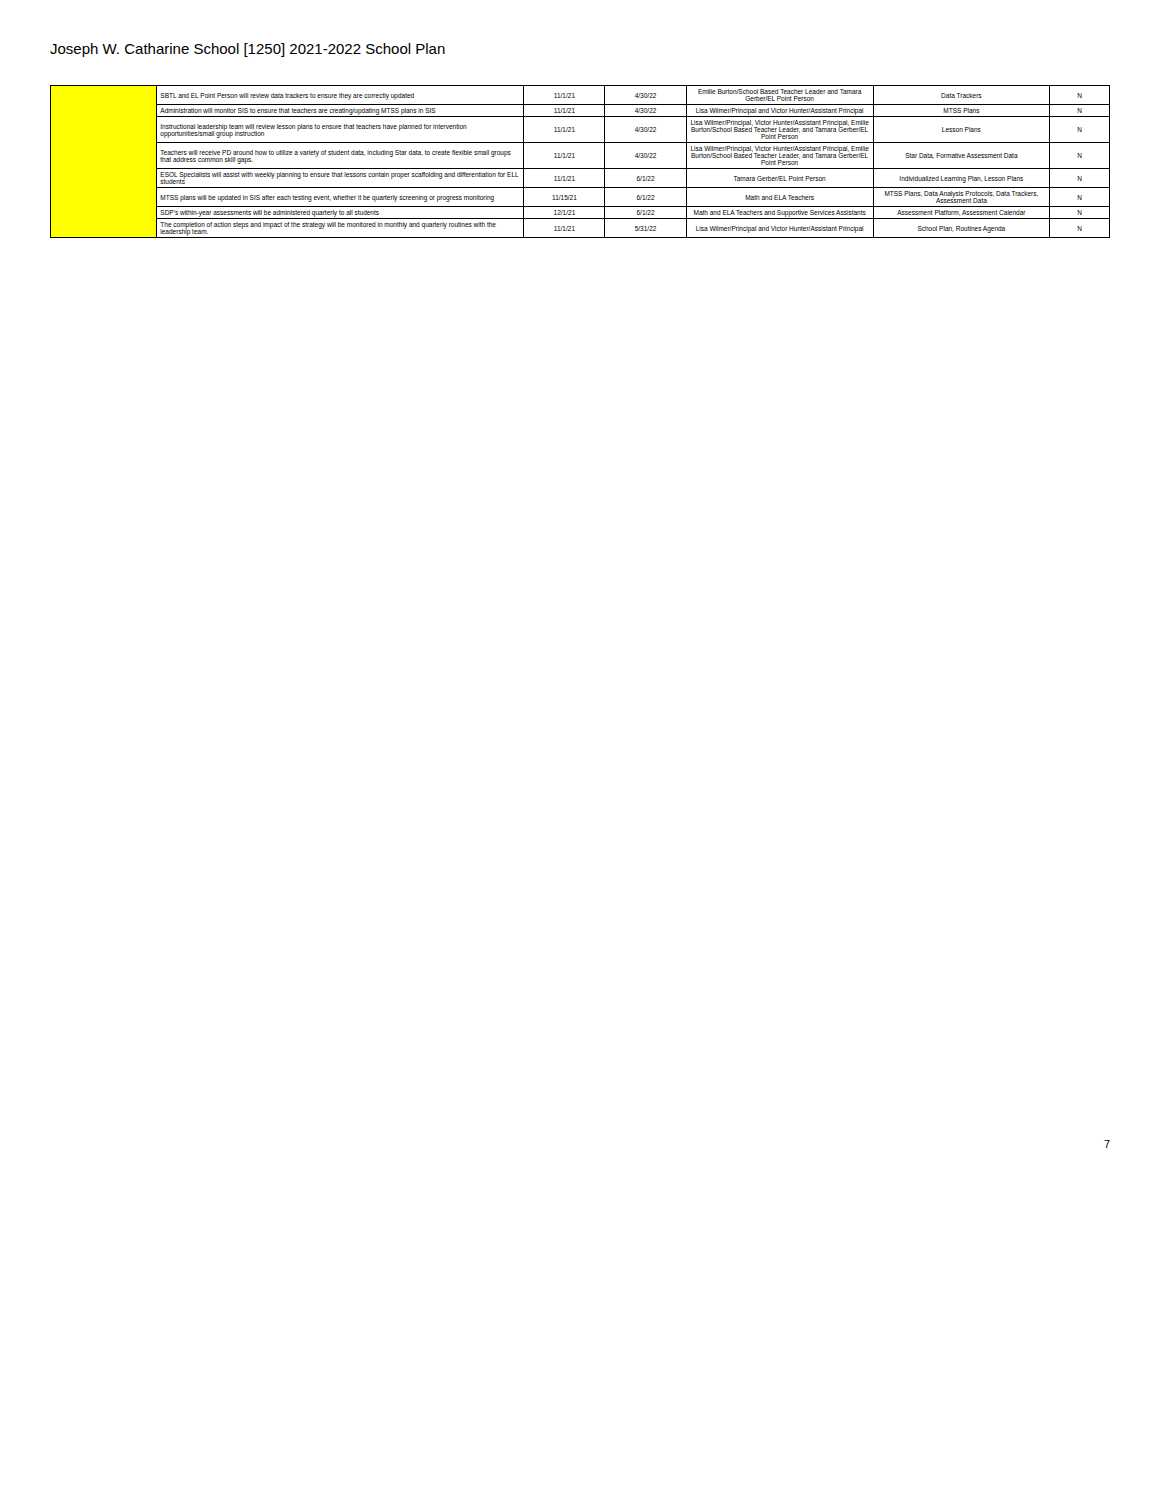Joseph W. Catharine School [1250] 2021-2022 School Plan
| | SBTL and EL Point Person will review data trackers to ensure they are correctly updated | 11/1/21 | 4/30/22 | Emilie Burton/School Based Teacher Leader and Tamara Gerber/EL Point Person | Data Trackers | N |
| Administration will monitor SIS to ensure that teachers are creating/updating MTSS plans in SIS | 11/1/21 | 4/30/22 | Lisa Wilmer/Principal and Victor Hunter/Assistant Principal | MTSS Plans | N |
| Instructional leadership team will review lesson plans to ensure that teachers have planned for intervention opportunities/small group instruction | 11/1/21 | 4/30/22 | Lisa Wilmer/Principal, Victor Hunter/Assistant Principal, Emilie Burton/School Based Teacher Leader, and Tamara Gerber/EL Point Person | Lesson Plans | N |
| Teachers will receive PD around how to utilize a variety of student data, including Star data, to create flexible small groups that address common skill gaps. | 11/1/21 | 4/30/22 | Lisa Wilmer/Principal, Victor Hunter/Assistant Principal, Emilie Burton/School Based Teacher Leader, and Tamara Gerber/EL Point Person | Star Data, Formative Assessment Data | N |
| ESOL Specialists will assist with weekly planning to ensure that lessons contain proper scaffolding and differentiation for ELL students | 11/1/21 | 6/1/22 | Tamara Gerber/EL Point Person | Individualized Learning Plan, Lesson Plans | N |
| MTSS plans will be updated in SIS after each testing event, whether it be quarterly screening or progress monitoring | 11/15/21 | 6/1/22 | Math and ELA Teachers | MTSS Plans, Data Analysis Protocols, Data Trackers, Assessment Data | N |
| SDP's within-year assessments will be administered quarterly to all students | 12/1/21 | 6/1/22 | Math and ELA Teachers and Supportive Services Assistants | Assessment Platform, Assessment Calendar | N |
| The completion of action steps and impact of the strategy will be monitored in monthly and quarterly routines with the leadership team. | 11/1/21 | 5/31/22 | Lisa Wilmer/Principal and Victor Hunter/Assistant Principal | School Plan, Routines Agenda | N |
7